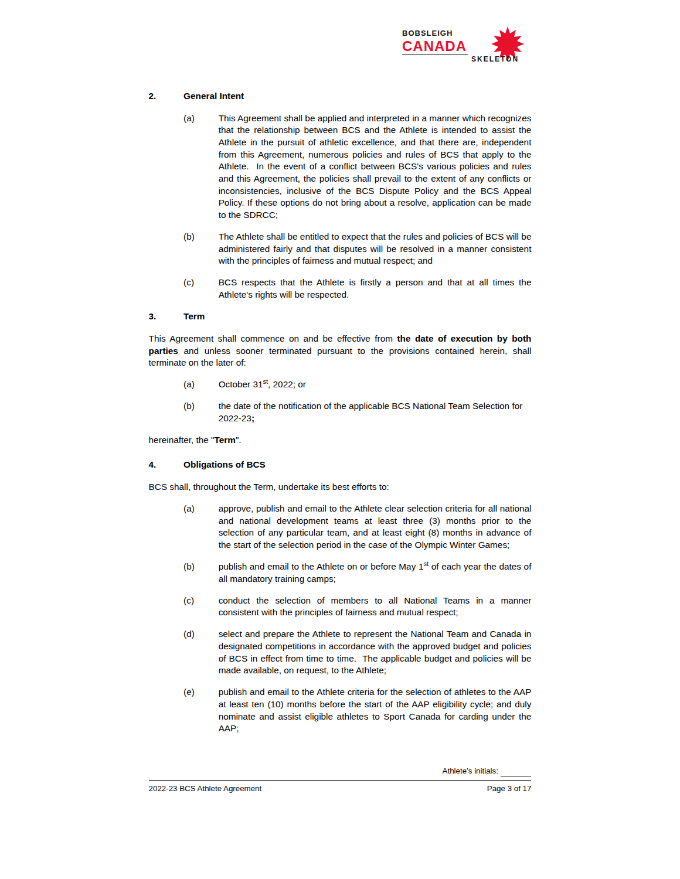Bobsleigh Canada Skeleton BOBSLEIGH CANADA SKELETON
2. General Intent
(a) This Agreement shall be applied and interpreted in a manner which recognizes that the relationship between BCS and the Athlete is intended to assist the Athlete in the pursuit of athletic excellence, and that there are, independent from this Agreement, numerous policies and rules of BCS that apply to the Athlete. In the event of a conflict between BCS's various policies and rules and this Agreement, the policies shall prevail to the extent of any conflicts or inconsistencies, inclusive of the BCS Dispute Policy and the BCS Appeal Policy. If these options do not bring about a resolve, application can be made to the SDRCC;
(b) The Athlete shall be entitled to expect that the rules and policies of BCS will be administered fairly and that disputes will be resolved in a manner consistent with the principles of fairness and mutual respect; and
(c) BCS respects that the Athlete is firstly a person and that at all times the Athlete's rights will be respected.
3. Term
This Agreement shall commence on and be effective from the date of execution by both parties and unless sooner terminated pursuant to the provisions contained herein, shall terminate on the later of:
(a) October 31st, 2022; or
(b) the date of the notification of the applicable BCS National Team Selection for 2022-23;
hereinafter, the "Term".
4. Obligations of BCS
BCS shall, throughout the Term, undertake its best efforts to:
(a) approve, publish and email to the Athlete clear selection criteria for all national and national development teams at least three (3) months prior to the selection of any particular team, and at least eight (8) months in advance of the start of the selection period in the case of the Olympic Winter Games;
(b) publish and email to the Athlete on or before May 1st of each year the dates of all mandatory training camps;
(c) conduct the selection of members to all National Teams in a manner consistent with the principles of fairness and mutual respect;
(d) select and prepare the Athlete to represent the National Team and Canada in designated competitions in accordance with the approved budget and policies of BCS in effect from time to time. The applicable budget and policies will be made available, on request, to the Athlete;
(e) publish and email to the Athlete criteria for the selection of athletes to the AAP at least ten (10) months before the start of the AAP eligibility cycle; and duly nominate and assist eligible athletes to Sport Canada for carding under the AAP;
Athlete’s initials:
2022-23 BCS Athlete Agreement Page 3 of 17